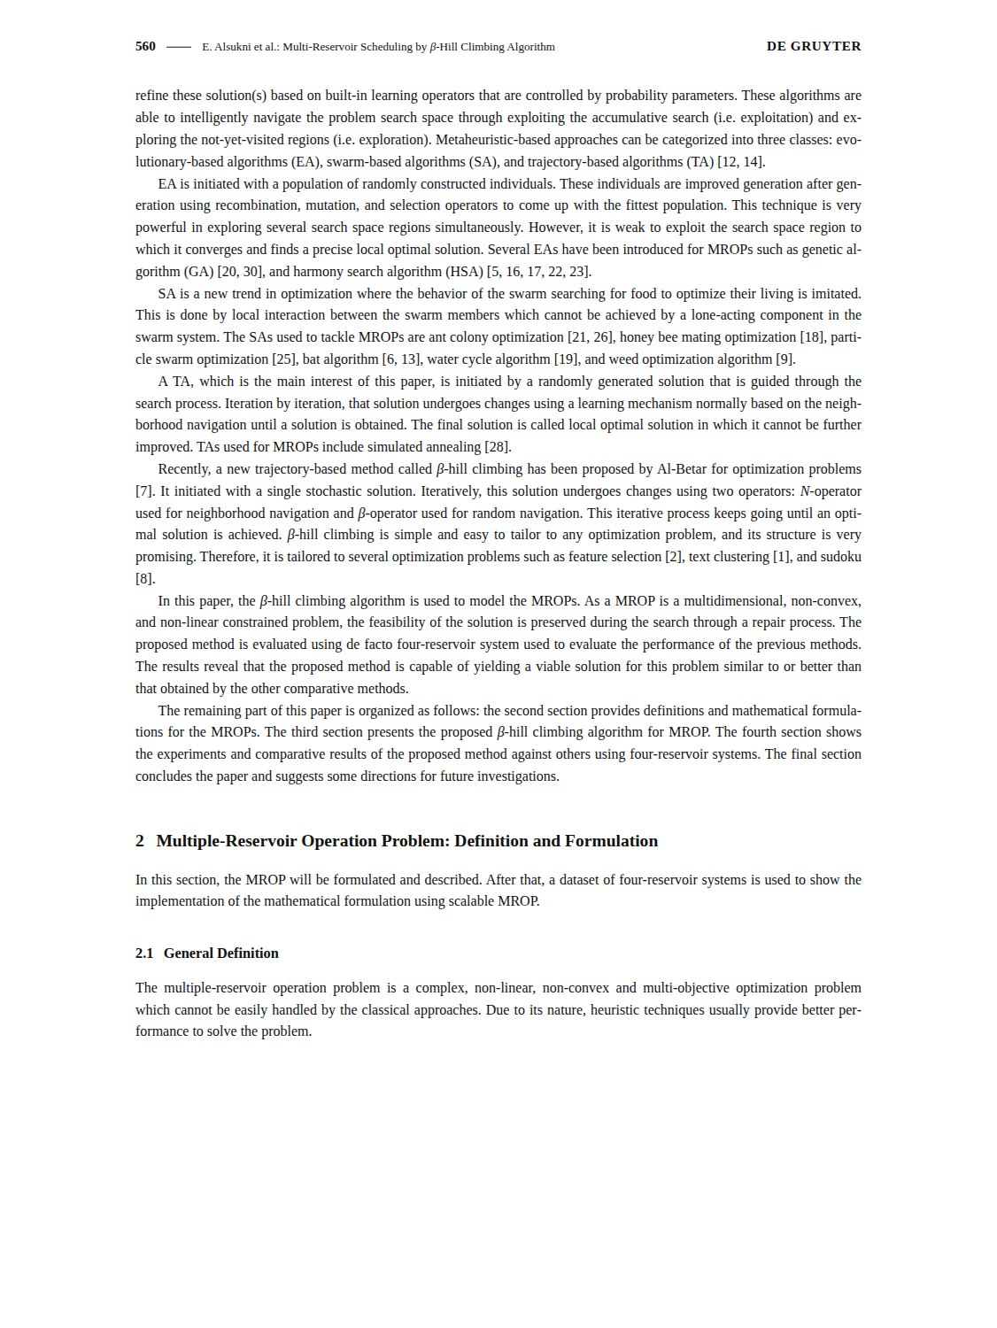560 E. Alsukni et al.: Multi-Reservoir Scheduling by β-Hill Climbing Algorithm
DE GRUYTER
refine these solution(s) based on built-in learning operators that are controlled by probability parameters. These algorithms are able to intelligently navigate the problem search space through exploiting the accumulative search (i.e. exploitation) and exploring the not-yet-visited regions (i.e. exploration). Metaheuristic-based approaches can be categorized into three classes: evolutionary-based algorithms (EA), swarm-based algorithms (SA), and trajectory-based algorithms (TA) [12, 14].
EA is initiated with a population of randomly constructed individuals. These individuals are improved generation after generation using recombination, mutation, and selection operators to come up with the fittest population. This technique is very powerful in exploring several search space regions simultaneously. However, it is weak to exploit the search space region to which it converges and finds a precise local optimal solution. Several EAs have been introduced for MROPs such as genetic algorithm (GA) [20, 30], and harmony search algorithm (HSA) [5, 16, 17, 22, 23].
SA is a new trend in optimization where the behavior of the swarm searching for food to optimize their living is imitated. This is done by local interaction between the swarm members which cannot be achieved by a lone-acting component in the swarm system. The SAs used to tackle MROPs are ant colony optimization [21, 26], honey bee mating optimization [18], particle swarm optimization [25], bat algorithm [6, 13], water cycle algorithm [19], and weed optimization algorithm [9].
A TA, which is the main interest of this paper, is initiated by a randomly generated solution that is guided through the search process. Iteration by iteration, that solution undergoes changes using a learning mechanism normally based on the neighborhood navigation until a solution is obtained. The final solution is called local optimal solution in which it cannot be further improved. TAs used for MROPs include simulated annealing [28].
Recently, a new trajectory-based method called β-hill climbing has been proposed by Al-Betar for optimization problems [7]. It initiated with a single stochastic solution. Iteratively, this solution undergoes changes using two operators: N-operator used for neighborhood navigation and β-operator used for random navigation. This iterative process keeps going until an optimal solution is achieved. β-hill climbing is simple and easy to tailor to any optimization problem, and its structure is very promising. Therefore, it is tailored to several optimization problems such as feature selection [2], text clustering [1], and sudoku [8].
In this paper, the β-hill climbing algorithm is used to model the MROPs. As a MROP is a multidimensional, non-convex, and non-linear constrained problem, the feasibility of the solution is preserved during the search through a repair process. The proposed method is evaluated using de facto four-reservoir system used to evaluate the performance of the previous methods. The results reveal that the proposed method is capable of yielding a viable solution for this problem similar to or better than that obtained by the other comparative methods.
The remaining part of this paper is organized as follows: the second section provides definitions and mathematical formulations for the MROPs. The third section presents the proposed β-hill climbing algorithm for MROP. The fourth section shows the experiments and comparative results of the proposed method against others using four-reservoir systems. The final section concludes the paper and suggests some directions for future investigations.
2 Multiple-Reservoir Operation Problem: Definition and Formulation
In this section, the MROP will be formulated and described. After that, a dataset of four-reservoir systems is used to show the implementation of the mathematical formulation using scalable MROP.
2.1 General Definition
The multiple-reservoir operation problem is a complex, non-linear, non-convex and multi-objective optimization problem which cannot be easily handled by the classical approaches. Due to its nature, heuristic techniques usually provide better performance to solve the problem.